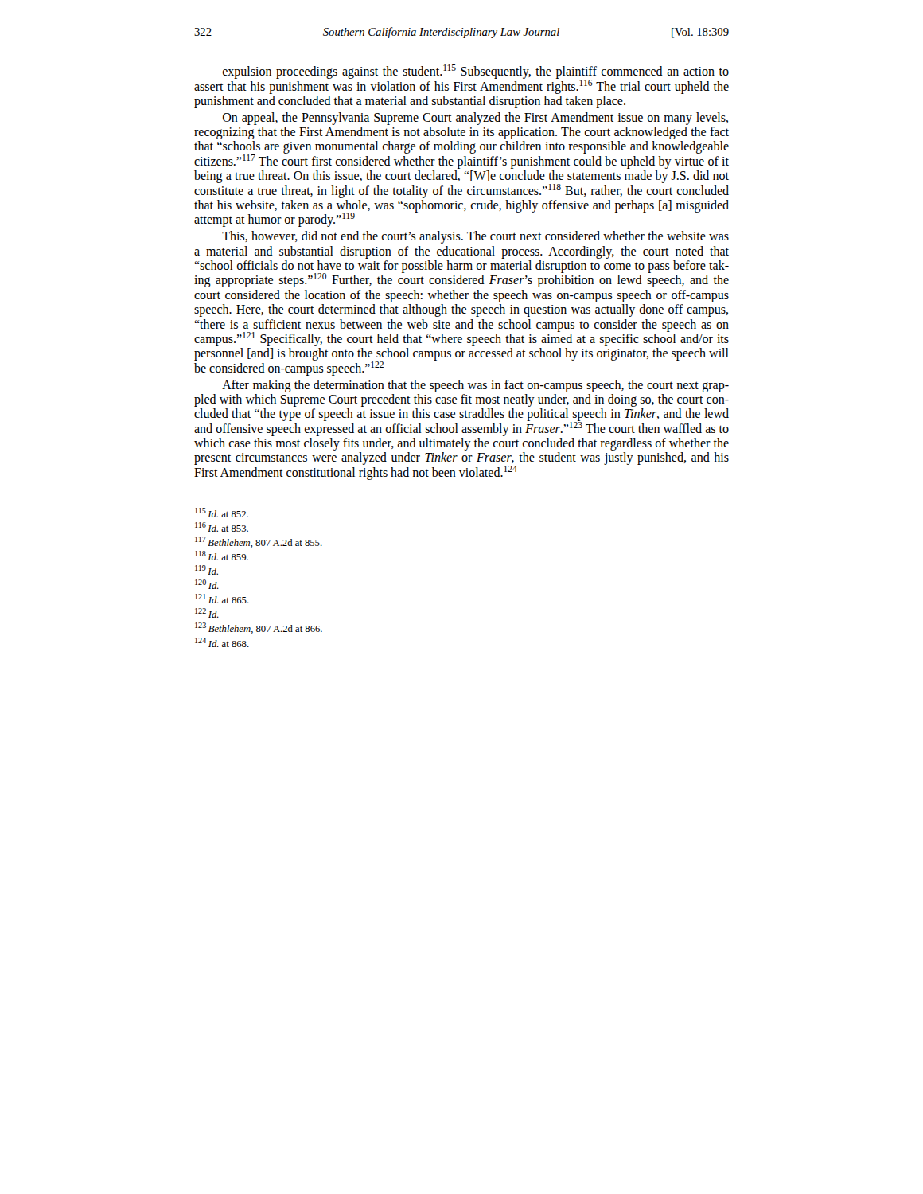322 Southern California Interdisciplinary Law Journal [Vol. 18:309
expulsion proceedings against the student.115 Subsequently, the plaintiff commenced an action to assert that his punishment was in violation of his First Amendment rights.116 The trial court upheld the punishment and concluded that a material and substantial disruption had taken place.
On appeal, the Pennsylvania Supreme Court analyzed the First Amendment issue on many levels, recognizing that the First Amendment is not absolute in its application. The court acknowledged the fact that “schools are given monumental charge of molding our children into responsible and knowledgeable citizens.”117 The court first considered whether the plaintiff’s punishment could be upheld by virtue of it being a true threat. On this issue, the court declared, “[W]e conclude the statements made by J.S. did not constitute a true threat, in light of the totality of the circumstances.”118 But, rather, the court concluded that his website, taken as a whole, was “sophomoric, crude, highly offensive and perhaps [a] misguided attempt at humor or parody.”119
This, however, did not end the court’s analysis. The court next considered whether the website was a material and substantial disruption of the educational process. Accordingly, the court noted that “school officials do not have to wait for possible harm or material disruption to come to pass before taking appropriate steps.”120 Further, the court considered Fraser’s prohibition on lewd speech, and the court considered the location of the speech: whether the speech was on-campus speech or off-campus speech. Here, the court determined that although the speech in question was actually done off campus, “there is a sufficient nexus between the web site and the school campus to consider the speech as on campus.”121 Specifically, the court held that “where speech that is aimed at a specific school and/or its personnel [and] is brought onto the school campus or accessed at school by its originator, the speech will be considered on-campus speech.”122
After making the determination that the speech was in fact on-campus speech, the court next grappled with which Supreme Court precedent this case fit most neatly under, and in doing so, the court concluded that “the type of speech at issue in this case straddles the political speech in Tinker, and the lewd and offensive speech expressed at an official school assembly in Fraser.”123 The court then waffled as to which case this most closely fits under, and ultimately the court concluded that regardless of whether the present circumstances were analyzed under Tinker or Fraser, the student was justly punished, and his First Amendment constitutional rights had not been violated.124
115 Id. at 852.
116 Id. at 853.
117 Bethlehem, 807 A.2d at 855.
118 Id. at 859.
119 Id.
120 Id.
121 Id. at 865.
122 Id.
123 Bethlehem, 807 A.2d at 866.
124 Id. at 868.